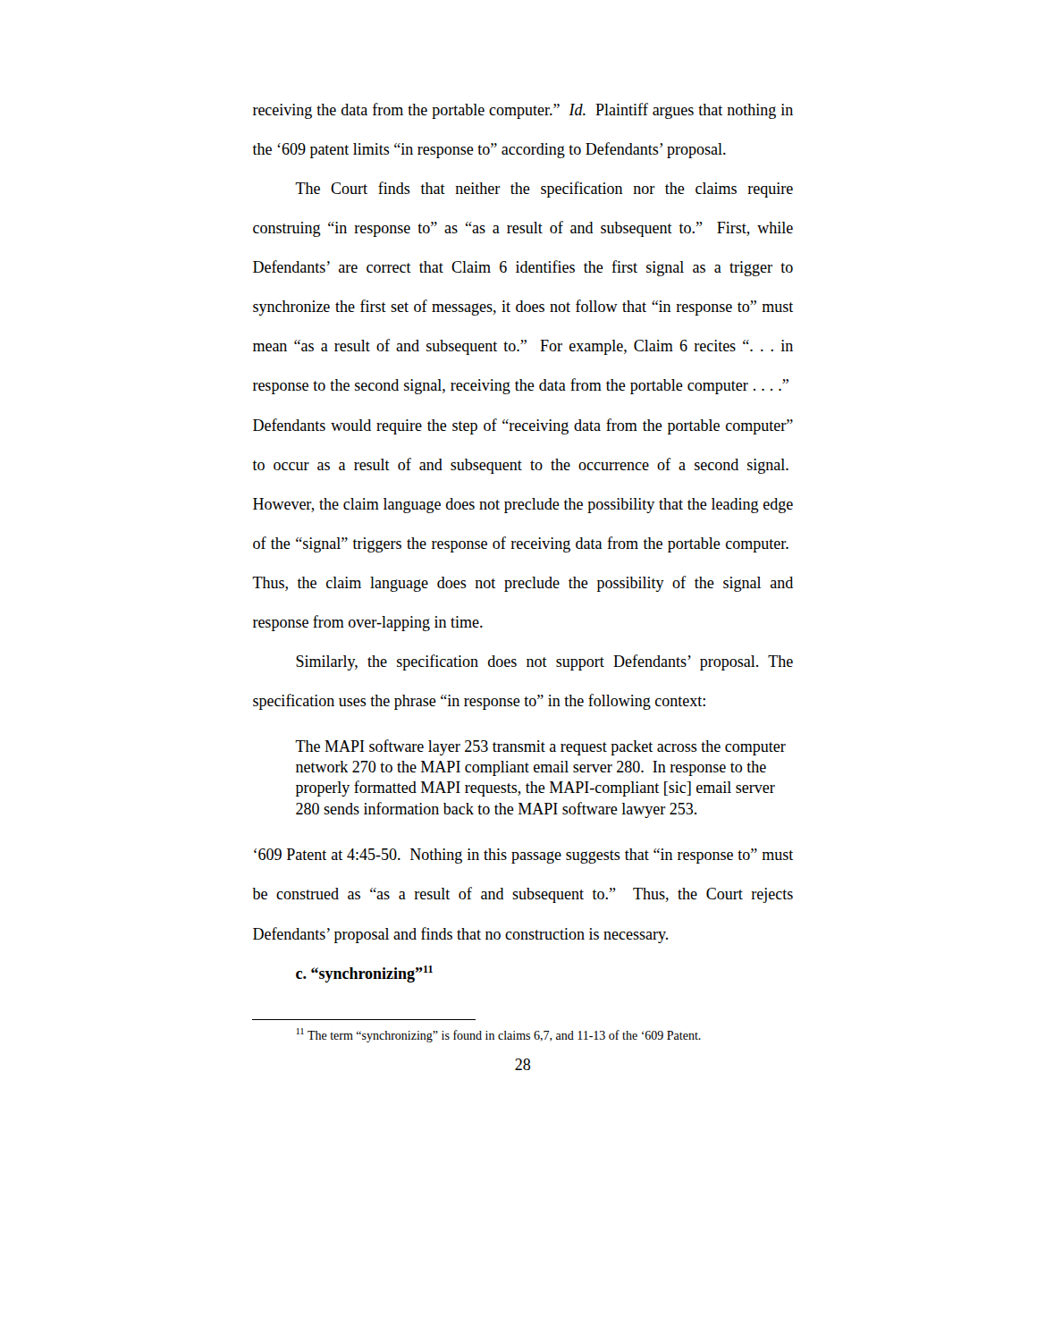receiving the data from the portable computer.” Id. Plaintiff argues that nothing in the ‘609 patent limits “in response to” according to Defendants’ proposal.
The Court finds that neither the specification nor the claims require construing “in response to” as “as a result of and subsequent to.” First, while Defendants’ are correct that Claim 6 identifies the first signal as a trigger to synchronize the first set of messages, it does not follow that “in response to” must mean “as a result of and subsequent to.” For example, Claim 6 recites “. . . in response to the second signal, receiving the data from the portable computer . . . .” Defendants would require the step of “receiving data from the portable computer” to occur as a result of and subsequent to the occurrence of a second signal. However, the claim language does not preclude the possibility that the leading edge of the “signal” triggers the response of receiving data from the portable computer. Thus, the claim language does not preclude the possibility of the signal and response from over-lapping in time.
Similarly, the specification does not support Defendants’ proposal. The specification uses the phrase “in response to” in the following context:
The MAPI software layer 253 transmit a request packet across the computer network 270 to the MAPI compliant email server 280. In response to the properly formatted MAPI requests, the MAPI-compliant [sic] email server 280 sends information back to the MAPI software lawyer 253.
‘609 Patent at 4:45-50. Nothing in this passage suggests that “in response to” must be construed as “as a result of and subsequent to.” Thus, the Court rejects Defendants’ proposal and finds that no construction is necessary.
c. “synchronizing”11
11 The term “synchronizing” is found in claims 6,7, and 11-13 of the ‘609 Patent.
28